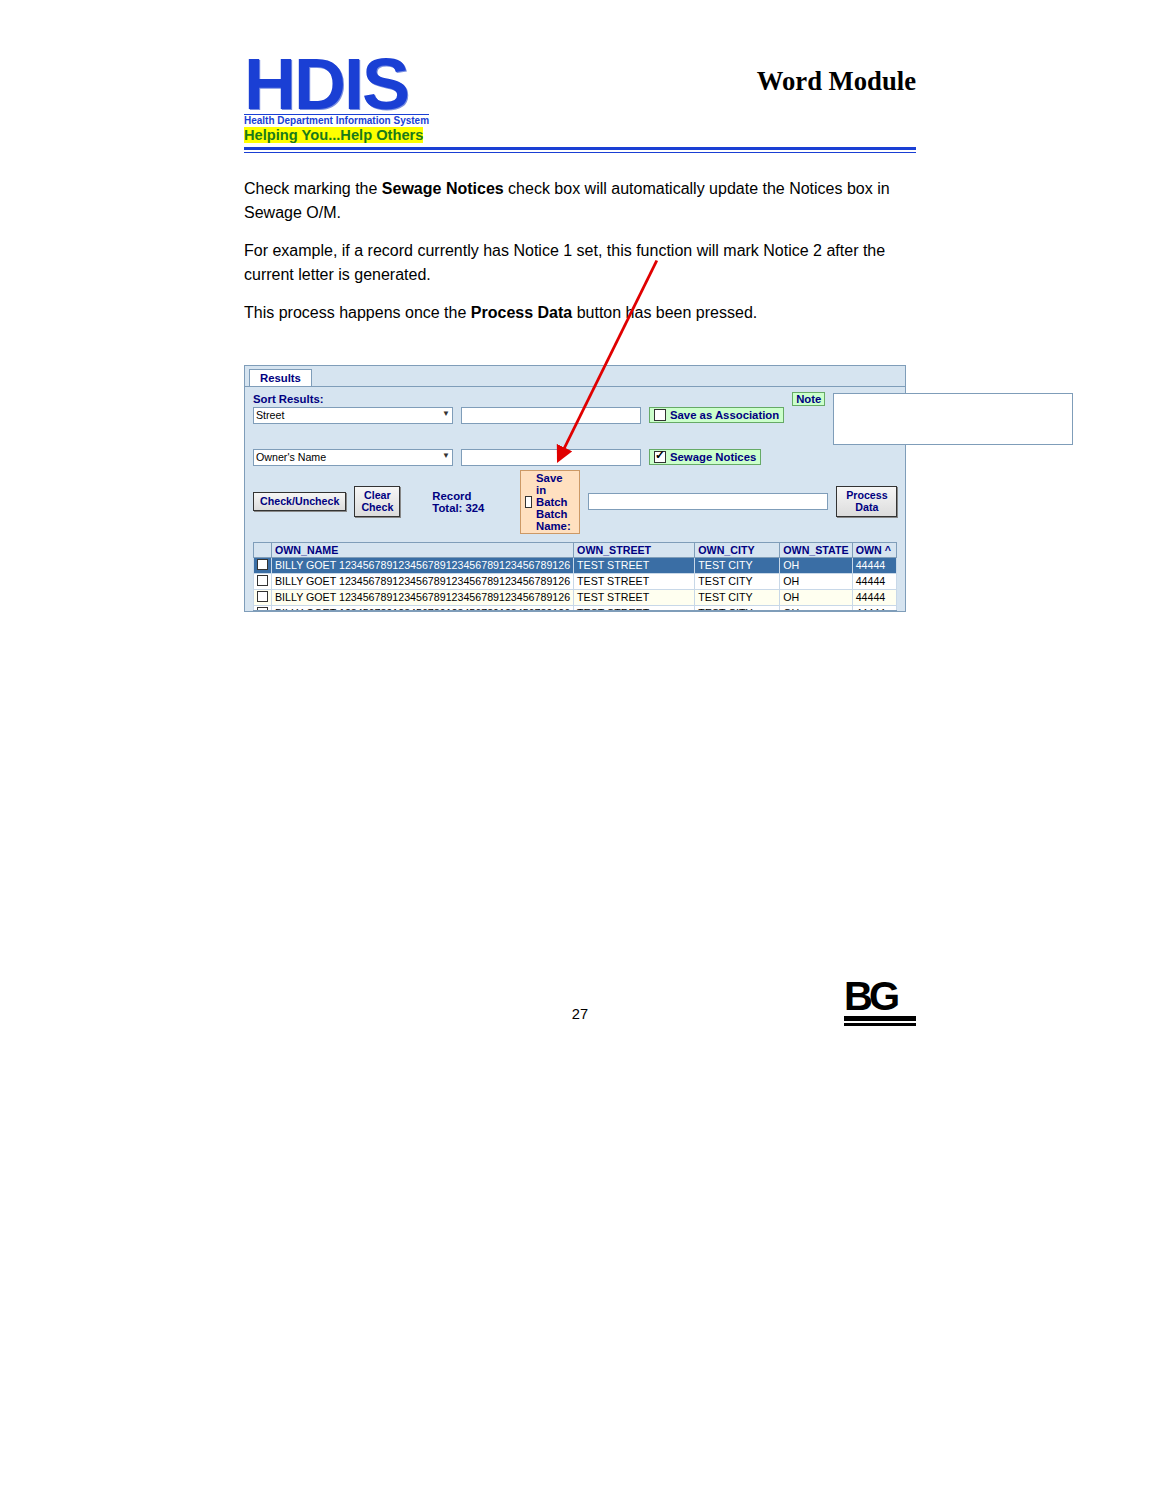HDIS
Health Department Information System
Helping You...Help Others
Word Module
Check marking the Sewage Notices check box will automatically update the Notices box in Sewage O/M.
For example, if a record currently has Notice 1 set, this function will mark Notice 2 after the current letter is generated.
This process happens once the Process Data button has been pressed.
Results
Sort Results:
Street
Save as Association
Note
Owner's Name
Sewage Notices
Check/Uncheck
Clear
Check
Record Total: 324
Save in Batch
Batch Name:
Process Data
| | OWN_NAME | OWN_STREET | OWN_CITY | OWN_STATE | OWN ^ |
| --- | --- | --- | --- | --- | --- |
| | BILLY GOET 123456789123456789123456789123456789126 | TEST STREET | TEST CITY | OH | 44444 |
| | BILLY GOET 123456789123456789123456789123456789126 | TEST STREET | TEST CITY | OH | 44444 |
| | BILLY GOET 123456789123456789123456789123456789126 | TEST STREET | TEST CITY | OH | 44444 |
| | BILLY GOET 123456789123456789123456789123456789126 | TEST STREET | TEST CITY | OH | 44444 |
27
BG